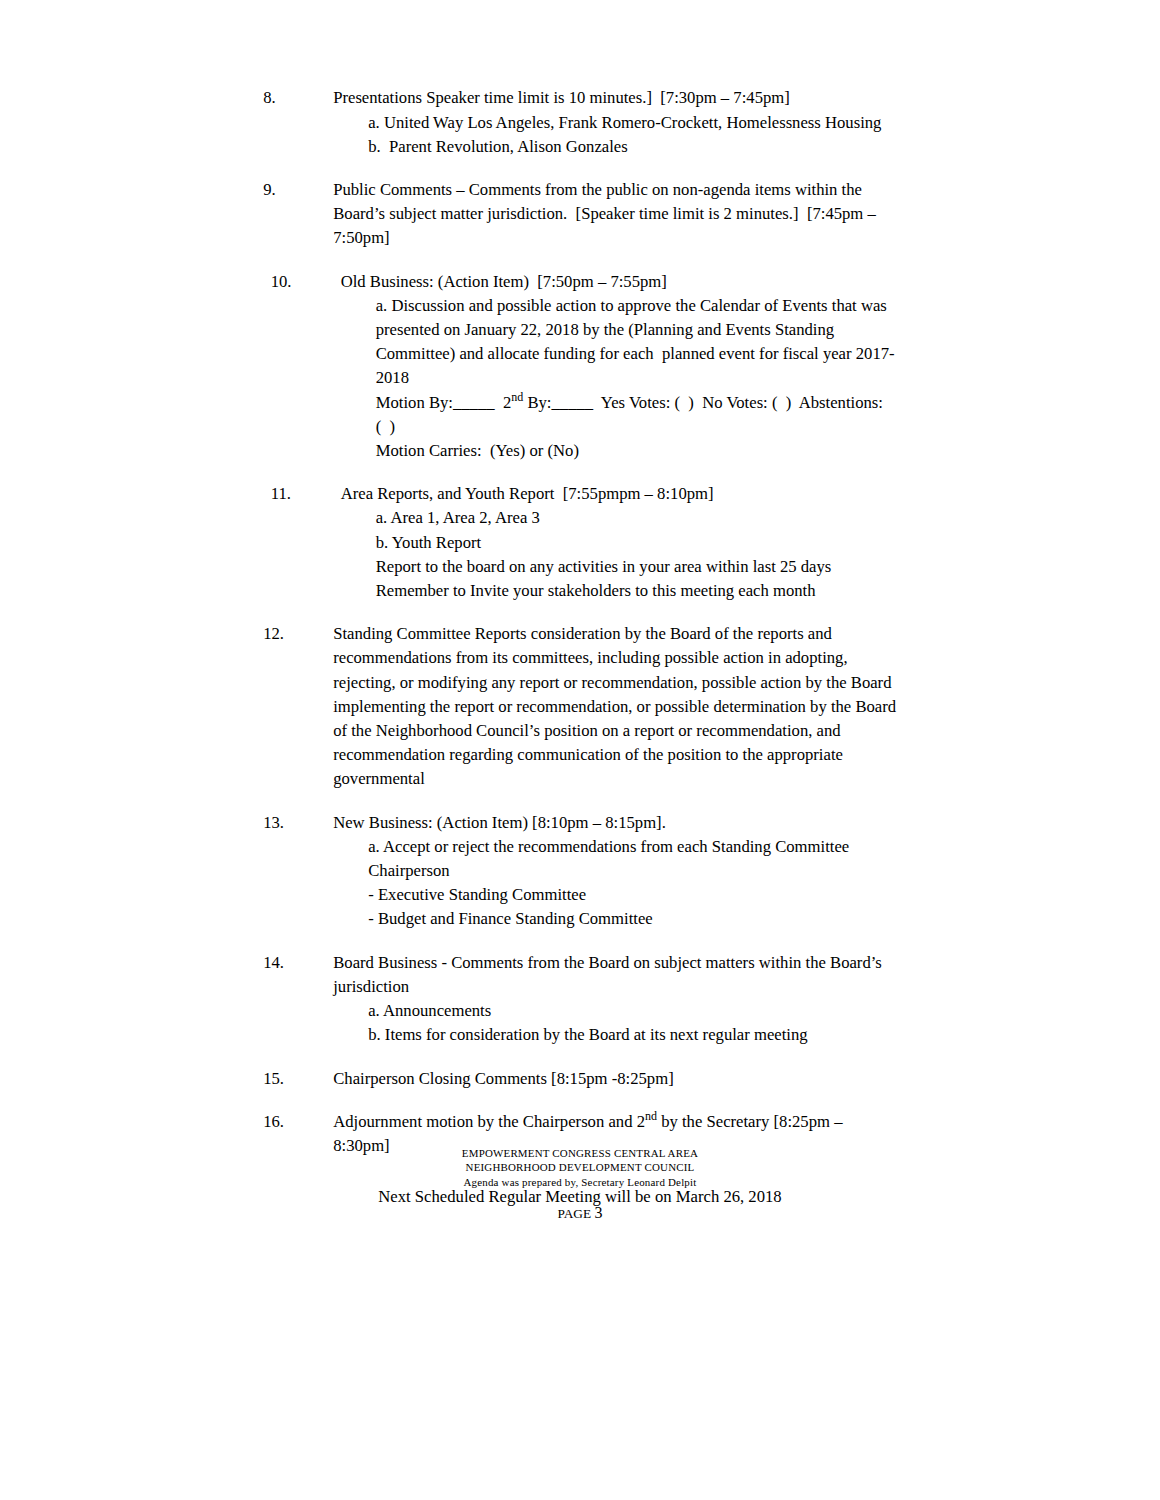8. Presentations Speaker time limit is 10 minutes.] [7:30pm – 7:45pm] a. United Way Los Angeles, Frank Romero-Crockett, Homelessness Housing b. Parent Revolution, Alison Gonzales
9. Public Comments – Comments from the public on non-agenda items within the Board’s subject matter jurisdiction. [Speaker time limit is 2 minutes.] [7:45pm – 7:50pm]
10. Old Business: (Action Item) [7:50pm – 7:55pm] a. Discussion and possible action to approve the Calendar of Events that was presented on January 22, 2018 by the (Planning and Events Standing Committee) and allocate funding for each planned event for fiscal year 2017-2018 Motion By:_____ 2nd By:_____ Yes Votes: ( ) No Votes: ( ) Abstentions: ( ) Motion Carries: (Yes) or (No)
11. Area Reports, and Youth Report [7:55pmpm – 8:10pm] a. Area 1, Area 2, Area 3 b. Youth Report Report to the board on any activities in your area within last 25 days Remember to Invite your stakeholders to this meeting each month
12. Standing Committee Reports consideration by the Board of the reports and recommendations from its committees, including possible action in adopting, rejecting, or modifying any report or recommendation, possible action by the Board implementing the report or recommendation, or possible determination by the Board of the Neighborhood Council’s position on a report or recommendation, and recommendation regarding communication of the position to the appropriate governmental
13. New Business: (Action Item) [8:10pm – 8:15pm]. a. Accept or reject the recommendations from each Standing Committee Chairperson - Executive Standing Committee - Budget and Finance Standing Committee
14. Board Business - Comments from the Board on subject matters within the Board’s jurisdiction a. Announcements b. Items for consideration by the Board at its next regular meeting
15. Chairperson Closing Comments [8:15pm -8:25pm]
16. Adjournment motion by the Chairperson and 2nd by the Secretary [8:25pm – 8:30pm]
Next Scheduled Regular Meeting will be on March 26, 2018
EMPOWERMENT CONGRESS CENTRAL AREA
NEIGHBORHOOD DEVELOPMENT COUNCIL
Agenda was prepared by, Secretary Leonard Delpit
PAGE 3